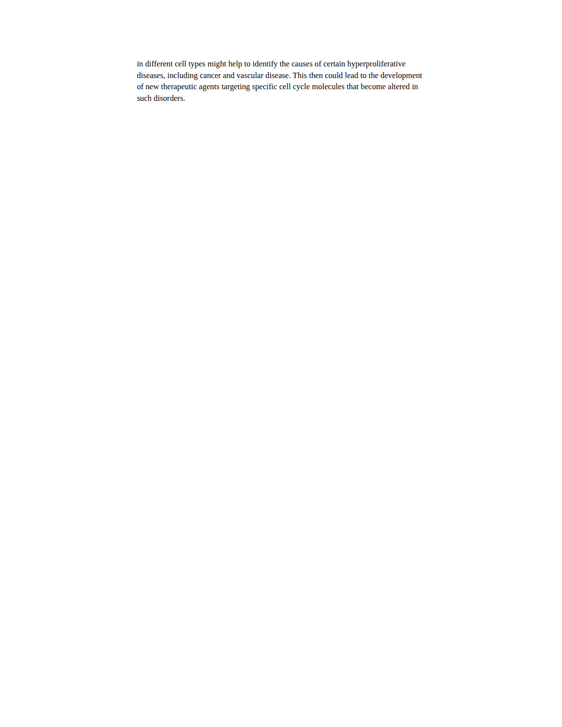in different cell types might help to identify the causes of certain hyperproliferative diseases, including cancer and vascular disease. This then could lead to the development of new therapeutic agents targeting specific cell cycle molecules that become altered in such disorders.